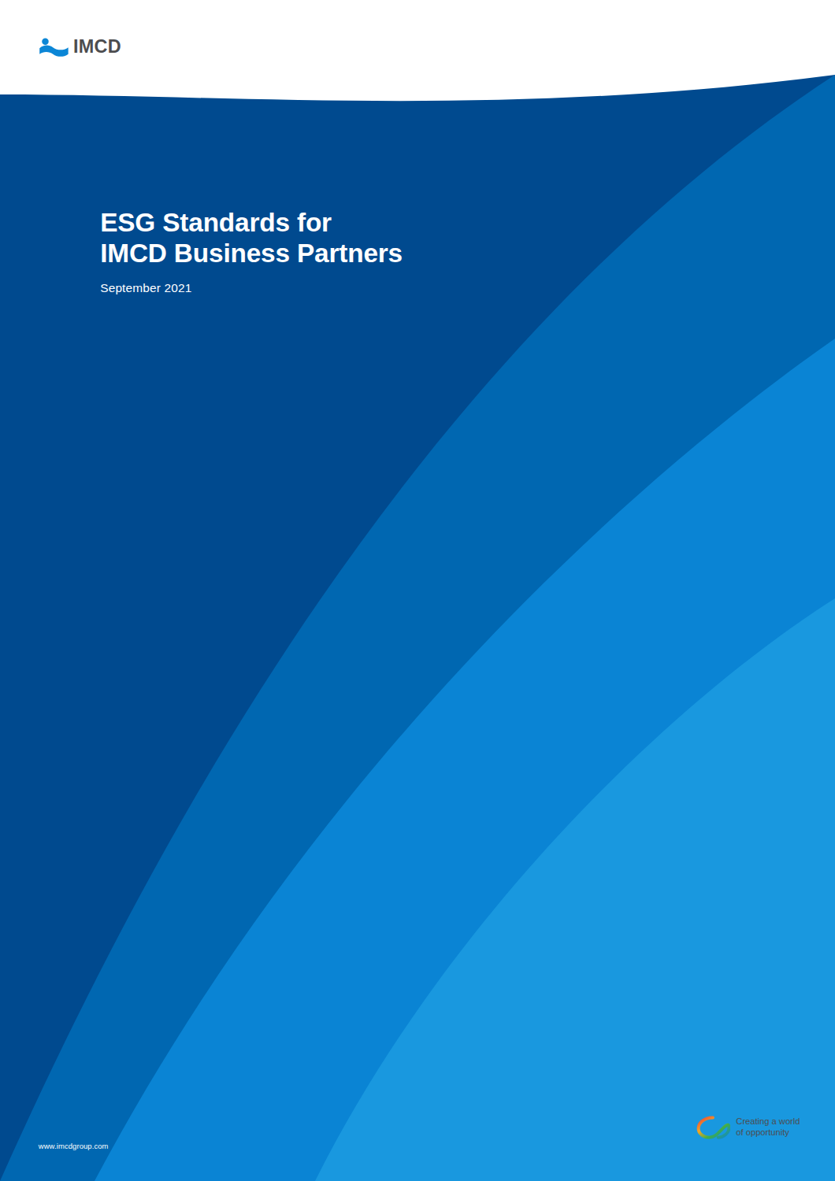IMCD
ESG Standards for
IMCD Business Partners
September 2021
www.imcdgroup.com
Creating a world
of opportunity